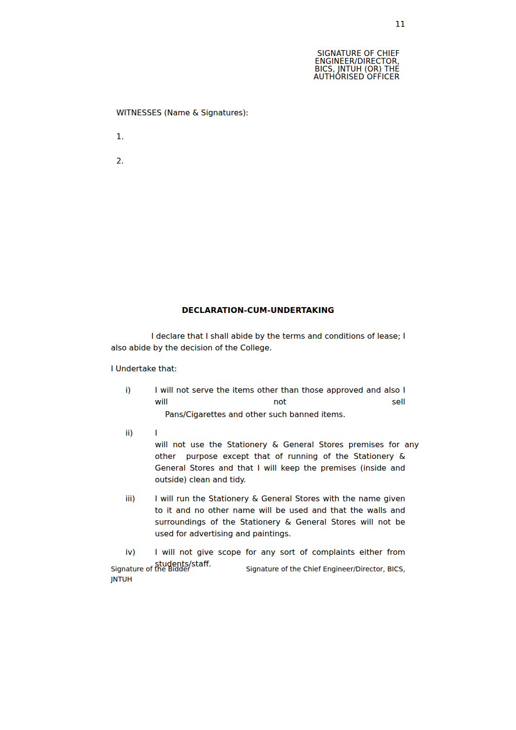11
SIGNATURE OF CHIEF
ENGINEER/DIRECTOR,
BICS, JNTUH (OR) THE
AUTHORISED OFFICER
WITNESSES (Name & Signatures):
1.
2.
DECLARATION-CUM-UNDERTAKING
I declare that I shall abide by the terms and conditions of lease; I also abide by the decision of the College.
I Undertake that:
i) I will not serve the items other than those approved and also I will not sell Pans/Cigarettes and other such banned items.
ii) I will not use the Stationery & General Stores premises for any other purpose except that of running of the Stationery & General Stores and that I will keep the premises (inside and outside) clean and tidy.
iii) I will run the Stationery & General Stores with the name given to it and no other name will be used and that the walls and surroundings of the Stationery & General Stores will not be used for advertising and paintings.
iv) I will not give scope for any sort of complaints either from students/staff.
Signature of the Bidder
Signature of the Chief Engineer/Director, BICS,
JNTUH